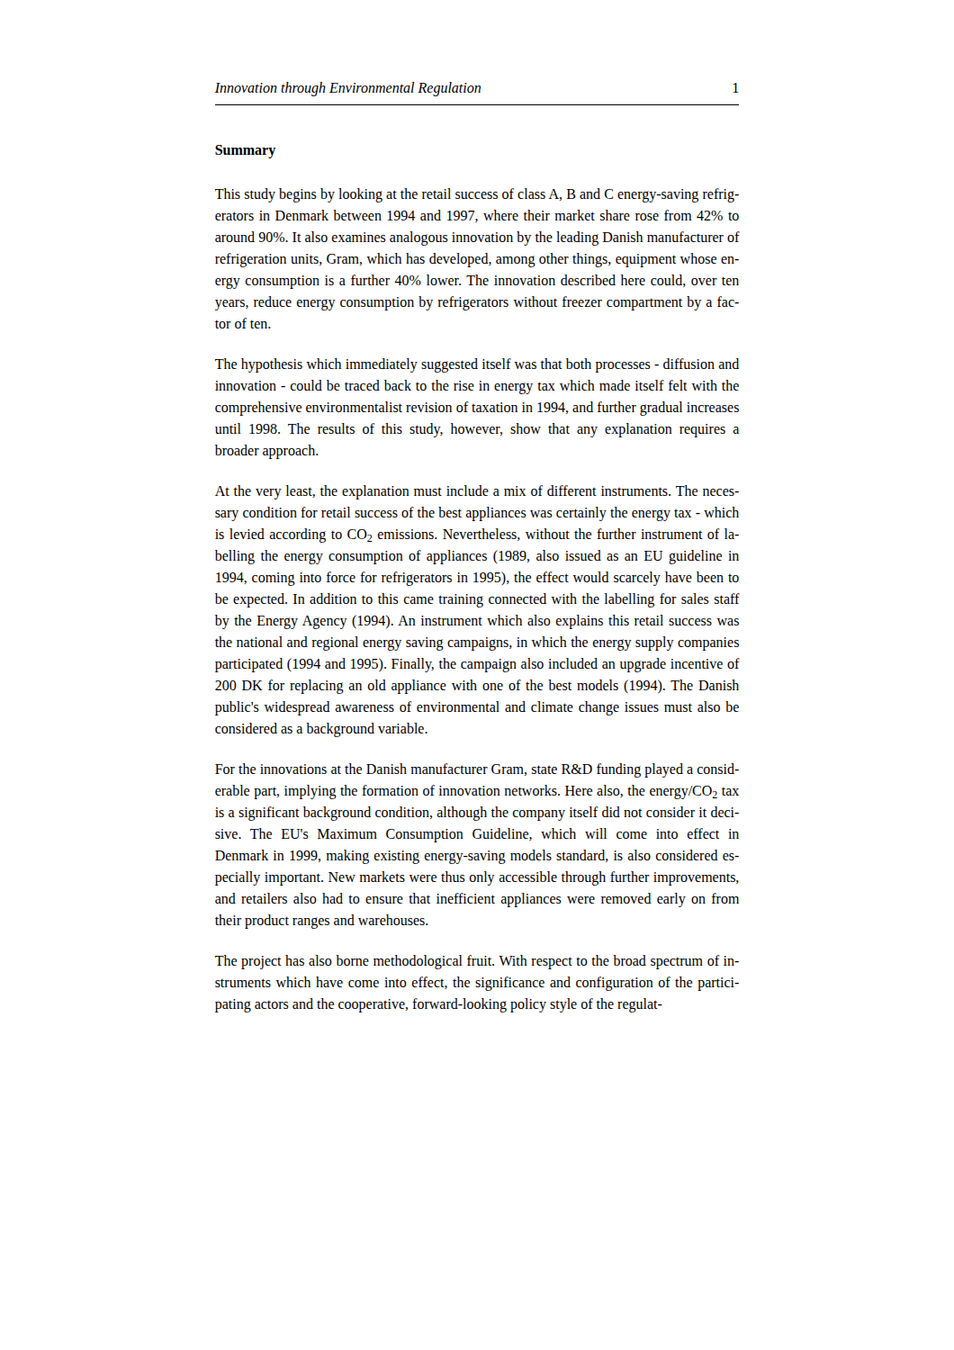Innovation through Environmental Regulation 1
Summary
This study begins by looking at the retail success of class A, B and C energy-saving refrigerators in Denmark between 1994 and 1997, where their market share rose from 42% to around 90%. It also examines analogous innovation by the leading Danish manufacturer of refrigeration units, Gram, which has developed, among other things, equipment whose energy consumption is a further 40% lower. The innovation described here could, over ten years, reduce energy consumption by refrigerators without freezer compartment by a factor of ten.
The hypothesis which immediately suggested itself was that both processes - diffusion and innovation - could be traced back to the rise in energy tax which made itself felt with the comprehensive environmentalist revision of taxation in 1994, and further gradual increases until 1998. The results of this study, however, show that any explanation requires a broader approach.
At the very least, the explanation must include a mix of different instruments. The necessary condition for retail success of the best appliances was certainly the energy tax - which is levied according to CO2 emissions. Nevertheless, without the further instrument of labelling the energy consumption of appliances (1989, also issued as an EU guideline in 1994, coming into force for refrigerators in 1995), the effect would scarcely have been to be expected. In addition to this came training connected with the labelling for sales staff by the Energy Agency (1994). An instrument which also explains this retail success was the national and regional energy saving campaigns, in which the energy supply companies participated (1994 and 1995). Finally, the campaign also included an upgrade incentive of 200 DK for replacing an old appliance with one of the best models (1994). The Danish public's widespread awareness of environmental and climate change issues must also be considered as a background variable.
For the innovations at the Danish manufacturer Gram, state R&D funding played a considerable part, implying the formation of innovation networks. Here also, the energy/CO2 tax is a significant background condition, although the company itself did not consider it decisive. The EU's Maximum Consumption Guideline, which will come into effect in Denmark in 1999, making existing energy-saving models standard, is also considered especially important. New markets were thus only accessible through further improvements, and retailers also had to ensure that inefficient appliances were removed early on from their product ranges and warehouses.
The project has also borne methodological fruit. With respect to the broad spectrum of instruments which have come into effect, the significance and configuration of the participating actors and the cooperative, forward-looking policy style of the regulat-